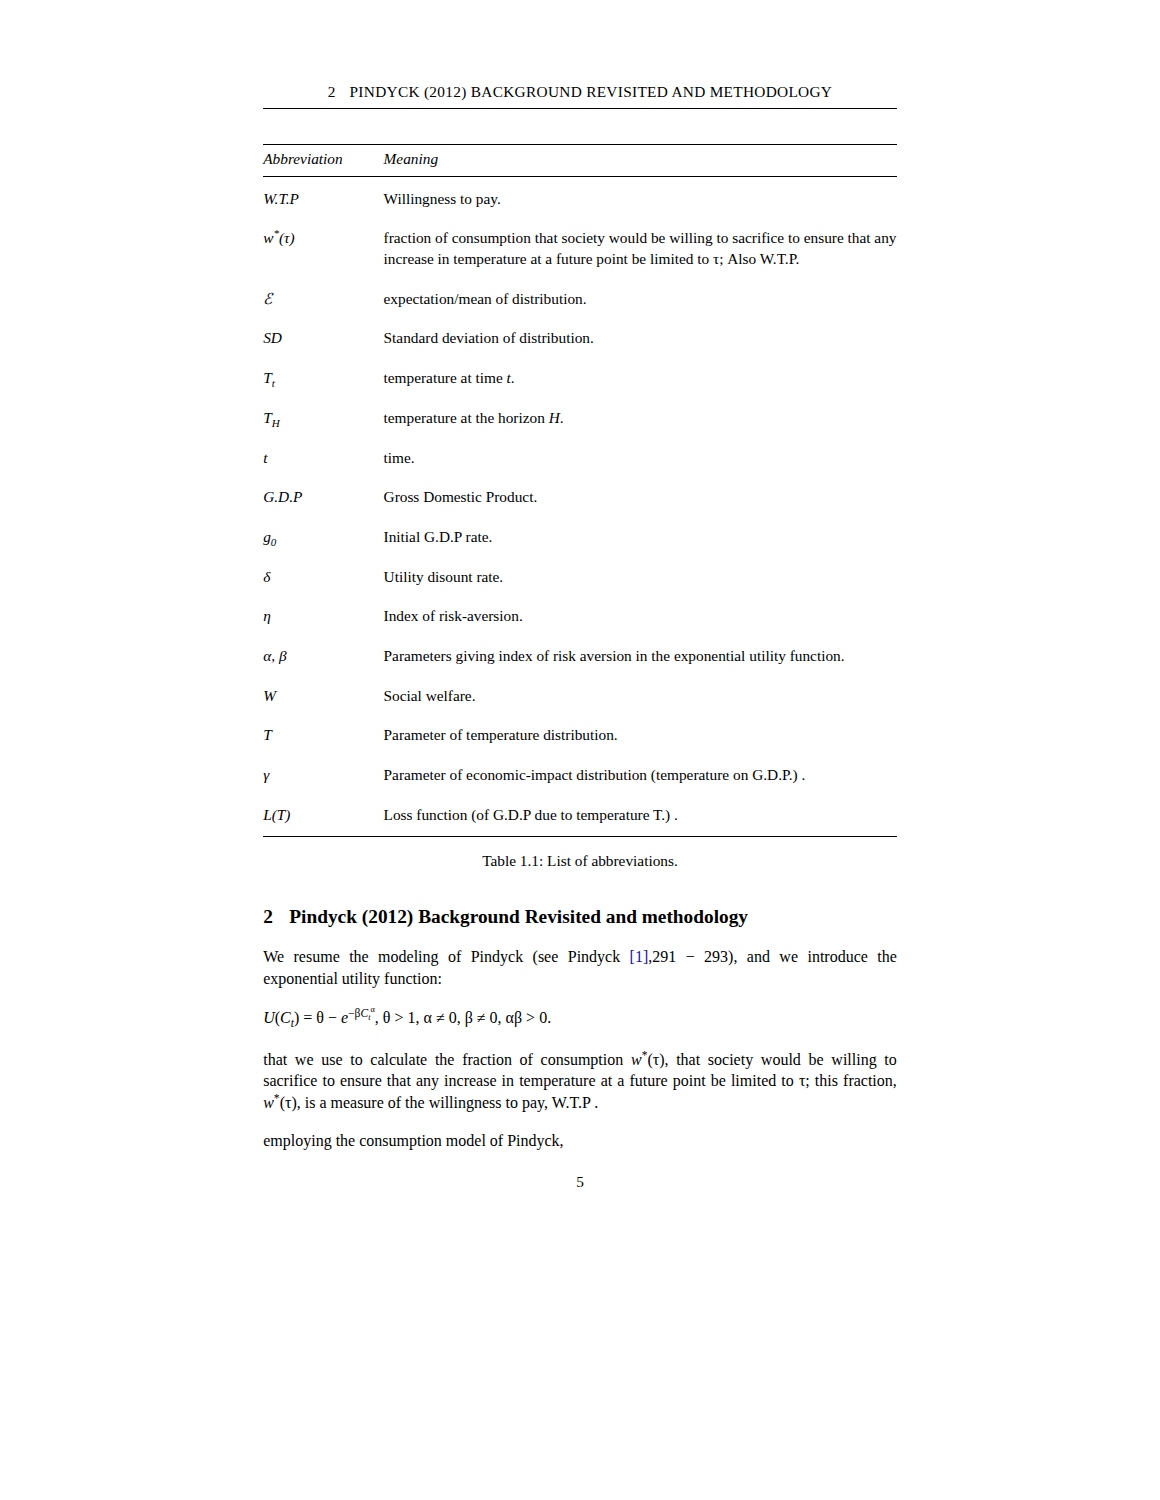2 PINDYCK (2012) BACKGROUND REVISITED AND METHODOLOGY
| Abbreviation | Meaning |
| --- | --- |
| W.T.P | Willingness to pay. |
| w * (τ) | fraction of consumption that society would be willing to sacrifice to ensure that any increase in temperature at a future point be limited to τ; Also W.T.P. |
| ℰ | expectation/mean of distribution. |
| SD | Standard deviation of distribution. |
| T t | temperature at time t . |
| T H | temperature at the horizon H . |
| t | time. |
| G.D.P | Gross Domestic Product. |
| g 0 | Initial G.D.P rate. |
| δ | Utility disount rate. |
| η | Index of risk-aversion. |
| α, β | Parameters giving index of risk aversion in the exponential utility function. |
| W | Social welfare. |
| T | Parameter of temperature distribution. |
| γ | Parameter of economic-impact distribution (temperature on G.D.P.) . |
| L(T) | Loss function (of G.D.P due to temperature T.) . |
Table 1.1: List of abbreviations.
2 Pindyck (2012) Background Revisited and methodology
We resume the modeling of Pindyck (see Pindyck [1],291 − 293), and we introduce the exponential utility function:
U(Ct) = θ − e−βCtα, θ > 1, α ≠ 0, β ≠ 0, αβ > 0.
that we use to calculate the fraction of consumption w*(τ), that society would be willing to sacrifice to ensure that any increase in temperature at a future point be limited to τ; this fraction, w*(τ), is a measure of the willingness to pay, W.T.P .
employing the consumption model of Pindyck,
5